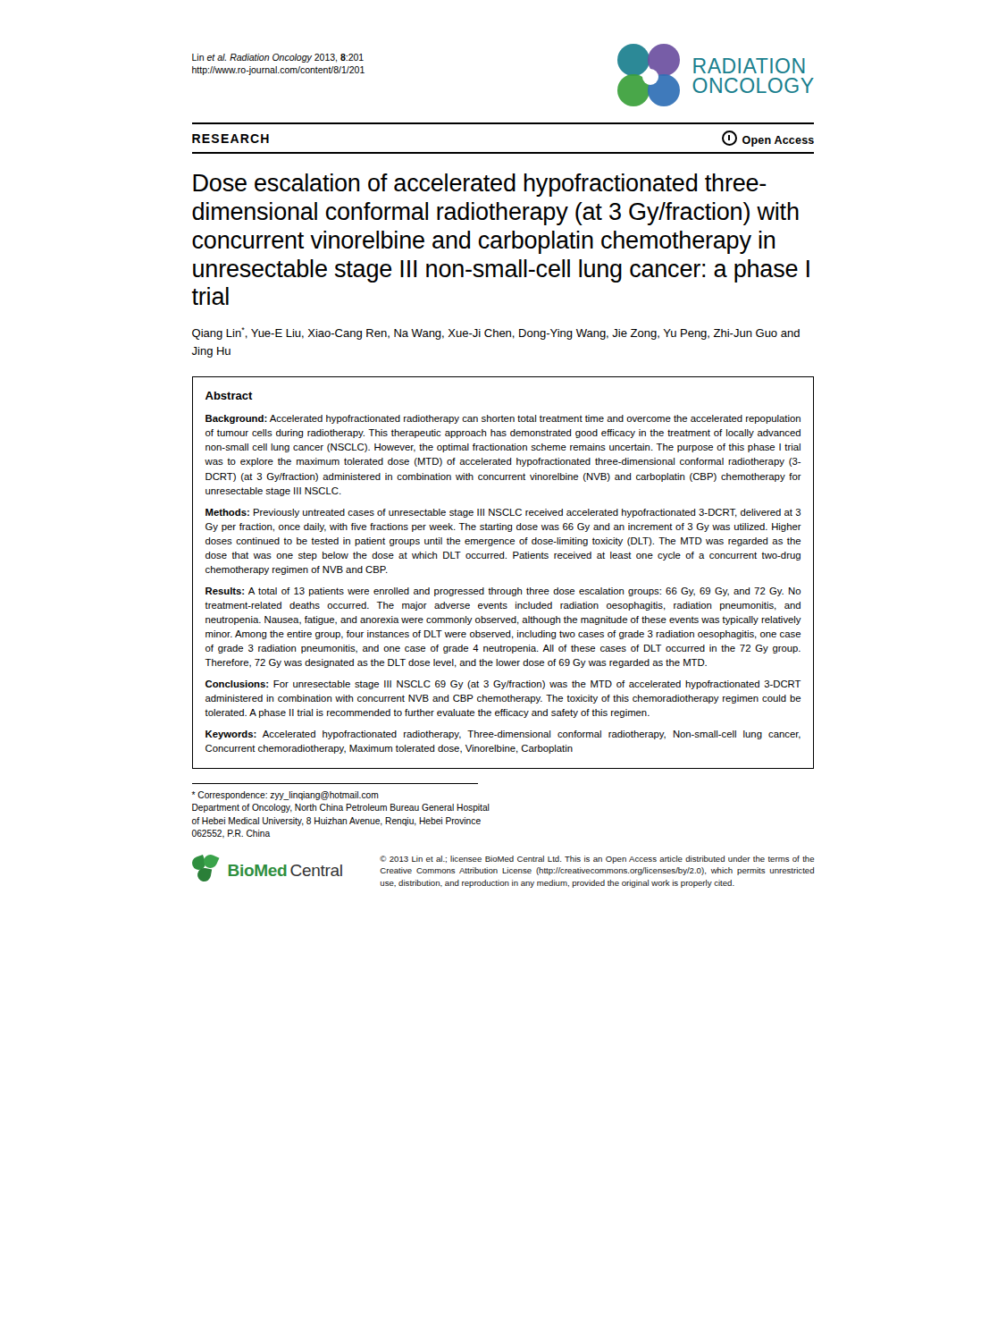Lin et al. Radiation Oncology 2013, 8:201
http://www.ro-journal.com/content/8/1/201
RADIATION ONCOLOGY
RESEARCH
Open Access
Dose escalation of accelerated hypofractionated three-dimensional conformal radiotherapy (at 3 Gy/fraction) with concurrent vinorelbine and carboplatin chemotherapy in unresectable stage III non-small-cell lung cancer: a phase I trial
Qiang Lin*, Yue-E Liu, Xiao-Cang Ren, Na Wang, Xue-Ji Chen, Dong-Ying Wang, Jie Zong, Yu Peng, Zhi-Jun Guo and Jing Hu
Abstract
Background: Accelerated hypofractionated radiotherapy can shorten total treatment time and overcome the accelerated repopulation of tumour cells during radiotherapy. This therapeutic approach has demonstrated good efficacy in the treatment of locally advanced non-small cell lung cancer (NSCLC). However, the optimal fractionation scheme remains uncertain. The purpose of this phase I trial was to explore the maximum tolerated dose (MTD) of accelerated hypofractionated three-dimensional conformal radiotherapy (3-DCRT) (at 3 Gy/fraction) administered in combination with concurrent vinorelbine (NVB) and carboplatin (CBP) chemotherapy for unresectable stage III NSCLC.
Methods: Previously untreated cases of unresectable stage III NSCLC received accelerated hypofractionated 3-DCRT, delivered at 3 Gy per fraction, once daily, with five fractions per week. The starting dose was 66 Gy and an increment of 3 Gy was utilized. Higher doses continued to be tested in patient groups until the emergence of dose-limiting toxicity (DLT). The MTD was regarded as the dose that was one step below the dose at which DLT occurred. Patients received at least one cycle of a concurrent two-drug chemotherapy regimen of NVB and CBP.
Results: A total of 13 patients were enrolled and progressed through three dose escalation groups: 66 Gy, 69 Gy, and 72 Gy. No treatment-related deaths occurred. The major adverse events included radiation oesophagitis, radiation pneumonitis, and neutropenia. Nausea, fatigue, and anorexia were commonly observed, although the magnitude of these events was typically relatively minor. Among the entire group, four instances of DLT were observed, including two cases of grade 3 radiation oesophagitis, one case of grade 3 radiation pneumonitis, and one case of grade 4 neutropenia. All of these cases of DLT occurred in the 72 Gy group. Therefore, 72 Gy was designated as the DLT dose level, and the lower dose of 69 Gy was regarded as the MTD.
Conclusions: For unresectable stage III NSCLC 69 Gy (at 3 Gy/fraction) was the MTD of accelerated hypofractionated 3-DCRT administered in combination with concurrent NVB and CBP chemotherapy. The toxicity of this chemoradiotherapy regimen could be tolerated. A phase II trial is recommended to further evaluate the efficacy and safety of this regimen.
Keywords: Accelerated hypofractionated radiotherapy, Three-dimensional conformal radiotherapy, Non-small-cell lung cancer, Concurrent chemoradiotherapy, Maximum tolerated dose, Vinorelbine, Carboplatin
* Correspondence: zyy_linqiang@hotmail.com
Department of Oncology, North China Petroleum Bureau General Hospital of Hebei Medical University, 8 Huizhan Avenue, Renqiu, Hebei Province 062552, P.R. China
BioMed Central
© 2013 Lin et al.; licensee BioMed Central Ltd. This is an Open Access article distributed under the terms of the Creative Commons Attribution License (http://creativecommons.org/licenses/by/2.0), which permits unrestricted use, distribution, and reproduction in any medium, provided the original work is properly cited.